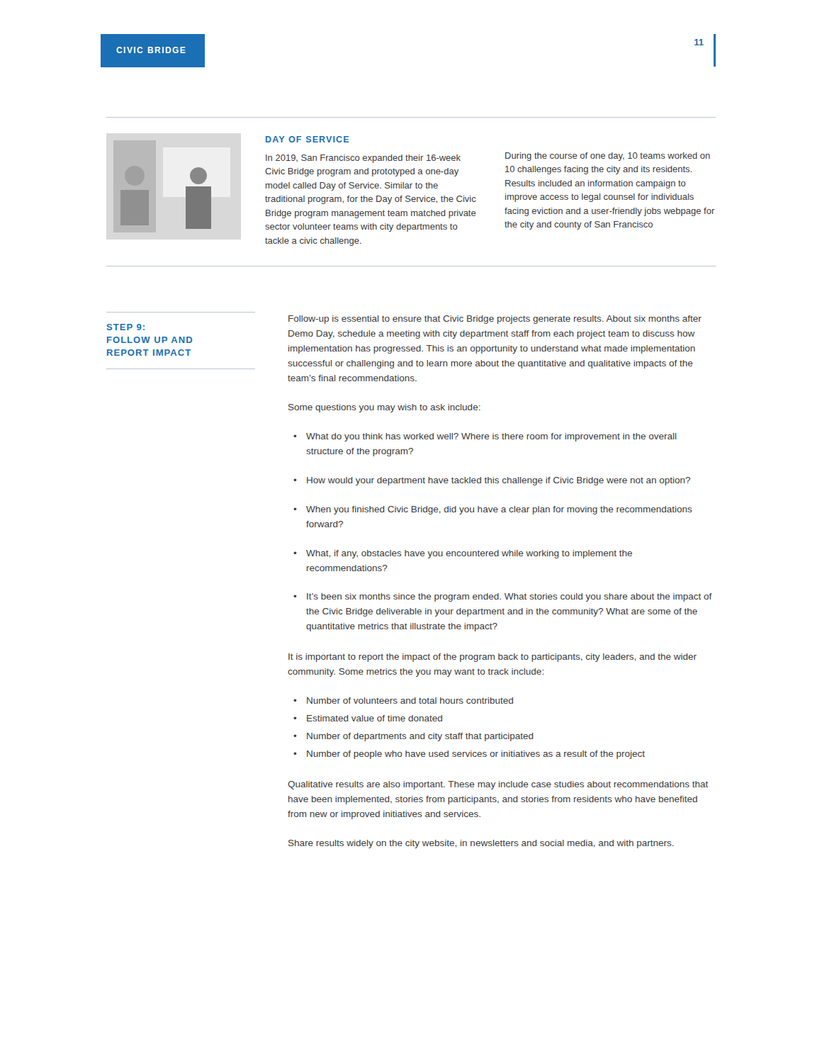CIVIC BRIDGE
11
Day of Service
In 2019, San Francisco expanded their 16-week Civic Bridge program and prototyped a one-day model called Day of Service. Similar to the traditional program, for the Day of Service, the Civic Bridge program management team matched private sector volunteer teams with city departments to tackle a civic challenge.
During the course of one day, 10 teams worked on 10 challenges facing the city and its residents. Results included an information campaign to improve access to legal counsel for individuals facing eviction and a user-friendly jobs webpage for the city and county of San Francisco
Step 9:
Follow up and
report impact
Follow-up is essential to ensure that Civic Bridge projects generate results. About six months after Demo Day, schedule a meeting with city department staff from each project team to discuss how implementation has progressed. This is an opportunity to understand what made implementation successful or challenging and to learn more about the quantitative and qualitative impacts of the team’s final recommendations.
Some questions you may wish to ask include:
What do you think has worked well? Where is there room for improvement in the overall structure of the program?
How would your department have tackled this challenge if Civic Bridge were not an option?
When you finished Civic Bridge, did you have a clear plan for moving the recommendations forward?
What, if any, obstacles have you encountered while working to implement the recommendations?
It’s been six months since the program ended. What stories could you share about the impact of the Civic Bridge deliverable in your department and in the community? What are some of the quantitative metrics that illustrate the impact?
It is important to report the impact of the program back to participants, city leaders, and the wider community. Some metrics the you may want to track include:
Number of volunteers and total hours contributed
Estimated value of time donated
Number of departments and city staff that participated
Number of people who have used services or initiatives as a result of the project
Qualitative results are also important. These may include case studies about recommendations that have been implemented, stories from participants, and stories from residents who have benefited from new or improved initiatives and services.
Share results widely on the city website, in newsletters and social media, and with partners.